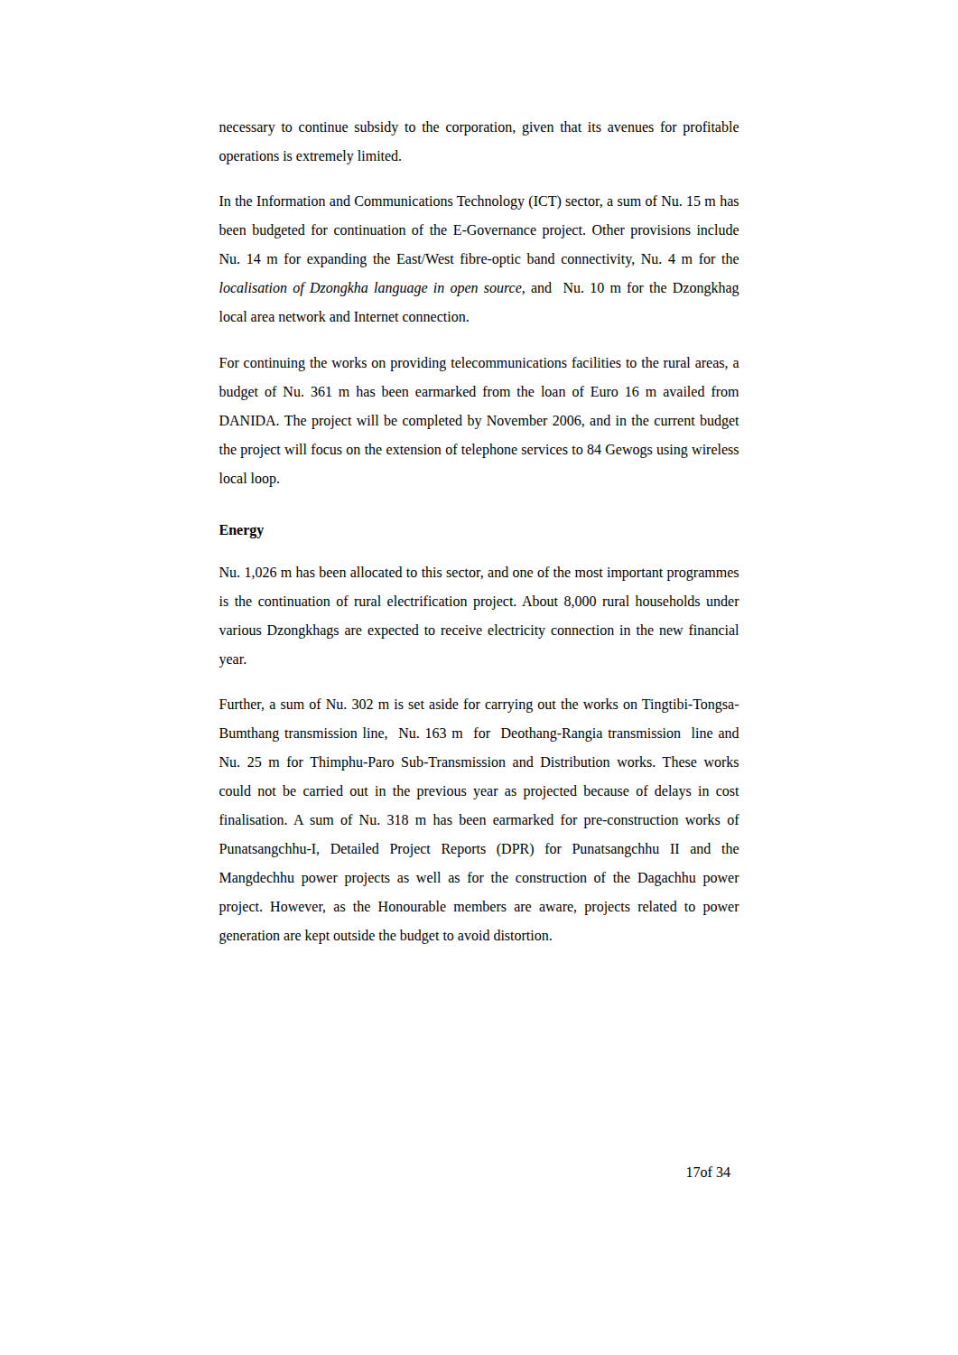necessary to continue subsidy to the corporation, given that its avenues for profitable operations is extremely limited.
In the Information and Communications Technology (ICT) sector, a sum of Nu. 15 m has been budgeted for continuation of the E-Governance project. Other provisions include Nu. 14 m for expanding the East/West fibre-optic band connectivity, Nu. 4 m for the localisation of Dzongkha language in open source, and Nu. 10 m for the Dzongkhag local area network and Internet connection.
For continuing the works on providing telecommunications facilities to the rural areas, a budget of Nu. 361 m has been earmarked from the loan of Euro 16 m availed from DANIDA. The project will be completed by November 2006, and in the current budget the project will focus on the extension of telephone services to 84 Gewogs using wireless local loop.
Energy
Nu. 1,026 m has been allocated to this sector, and one of the most important programmes is the continuation of rural electrification project. About 8,000 rural households under various Dzongkhags are expected to receive electricity connection in the new financial year.
Further, a sum of Nu. 302 m is set aside for carrying out the works on Tingtibi-Tongsa-Bumthang transmission line, Nu. 163 m for Deothang-Rangia transmission line and Nu. 25 m for Thimphu-Paro Sub-Transmission and Distribution works. These works could not be carried out in the previous year as projected because of delays in cost finalisation. A sum of Nu. 318 m has been earmarked for pre-construction works of Punatsangchhu-I, Detailed Project Reports (DPR) for Punatsangchhu II and the Mangdechhu power projects as well as for the construction of the Dagachhu power project. However, as the Honourable members are aware, projects related to power generation are kept outside the budget to avoid distortion.
17of 34